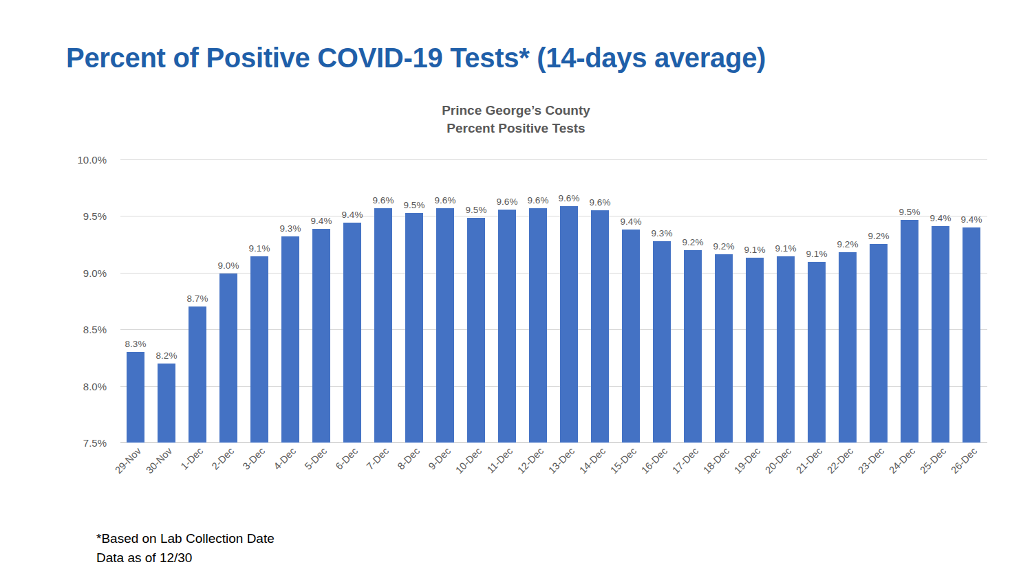Percent of Positive COVID-19 Tests* (14-days average)
Prince George’s County Percent Positive Tests
10.0%
9.5%
9.0%
8.5%
8.0%
7.5%
8.3%
8.2%
8.7%
9.0%
9.1%
9.3%
9.4%
9.4%
9.6%
9.5%
9.6%
9.5%
9.6%
9.6%
9.6%
9.6%
9.4%
9.3%
9.2%
9.2%
9.1%
9.1%
9.1%
9.2%
9.2%
9.5%
9.4%
9.4%
29-Nov 30-Nov 1-Dec 2-Dec 3-Dec 4-Dec 5-Dec 6-Dec 7-Dec 8-Dec 9-Dec 10-Dec 11-Dec 12-Dec 13-Dec 14-Dec 15-Dec 16-Dec 17-Dec 18-Dec 19-Dec 20-Dec 21-Dec 22-Dec 23-Dec 24-Dec 25-Dec 26-Dec
*Based on Lab Collection Date
Data as of 12/30